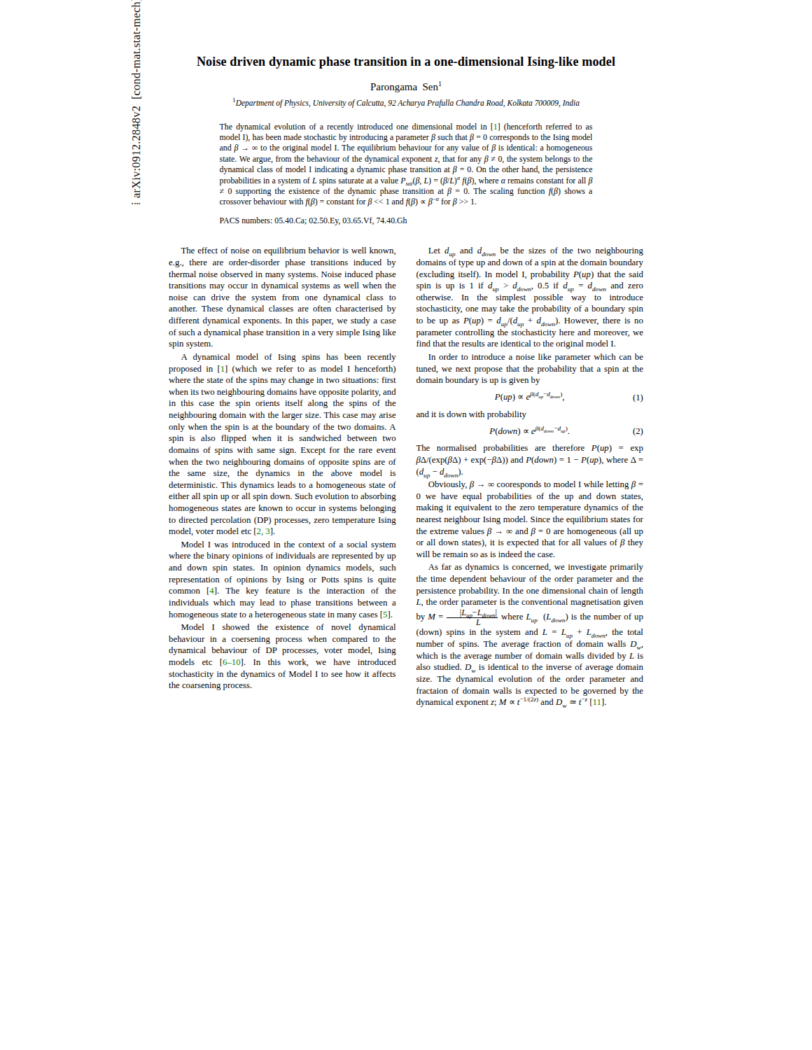⁞ arXiv:0912.2848v2 [cond-mat.stat-mech] 8 Mar 2010
Noise driven dynamic phase transition in a one-dimensional Ising-like model
Parongama Sen1
1Department of Physics, University of Calcutta, 92 Acharya Prafulla Chandra Road, Kolkata 700009, India
The dynamical evolution of a recently introduced one dimensional model in [1] (henceforth referred to as model I), has been made stochastic by introducing a parameter β such that β = 0 corresponds to the Ising model and β → ∞ to the original model I. The equilibrium behaviour for any value of β is identical: a homogeneous state. We argue, from the behaviour of the dynamical exponent z, that for any β ≠ 0, the system belongs to the dynamical class of model I indicating a dynamic phase transition at β = 0. On the other hand, the persistence probabilities in a system of L spins saturate at a value Psat(β, L) = (β/L)α f(β), where α remains constant for all β ≠ 0 supporting the existence of the dynamic phase transition at β = 0. The scaling function f(β) shows a crossover behaviour with f(β) = constant for β << 1 and f(β) ∝ β−α for β >> 1.
PACS numbers: 05.40.Ca; 02.50.Ey, 03.65.Vf, 74.40.Gh
The effect of noise on equilibrium behavior is well known, e.g., there are order-disorder phase transitions induced by thermal noise observed in many systems. Noise induced phase transitions may occur in dynamical systems as well when the noise can drive the system from one dynamical class to another. These dynamical classes are often characterised by different dynamical exponents. In this paper, we study a case of such a dynamical phase transition in a very simple Ising like spin system.
A dynamical model of Ising spins has been recently proposed in [1] (which we refer to as model I henceforth) where the state of the spins may change in two situations: first when its two neighbouring domains have opposite polarity, and in this case the spin orients itself along the spins of the neighbouring domain with the larger size. This case may arise only when the spin is at the boundary of the two domains. A spin is also flipped when it is sandwiched between two domains of spins with same sign. Except for the rare event when the two neighbouring domains of opposite spins are of the same size, the dynamics in the above model is deterministic. This dynamics leads to a homogeneous state of either all spin up or all spin down. Such evolution to absorbing homogeneous states are known to occur in systems belonging to directed percolation (DP) processes, zero temperature Ising model, voter model etc [2, 3].
Model I was introduced in the context of a social system where the binary opinions of individuals are represented by up and down spin states. In opinion dynamics models, such representation of opinions by Ising or Potts spins is quite common [4]. The key feature is the interaction of the individuals which may lead to phase transitions between a homogeneous state to a heterogeneous state in many cases [5].
Model I showed the existence of novel dynamical behaviour in a coersening process when compared to the dynamical behaviour of DP processes, voter model, Ising models etc [6–10]. In this work, we have introduced stochasticity in the dynamics of Model I to see how it affects the coarsening process.
Let dup and ddown be the sizes of the two neighbouring domains of type up and down of a spin at the domain boundary (excluding itself). In model I, probability P(up) that the said spin is up is 1 if dup > ddown, 0.5 if dup = ddown and zero otherwise. In the simplest possible way to introduce stochasticity, one may take the probability of a boundary spin to be up as P(up) = dup/(dup + ddown). However, there is no parameter controlling the stochasticity here and moreover, we find that the results are identical to the original model I.
In order to introduce a noise like parameter which can be tuned, we next propose that the probability that a spin at the domain boundary is up is given by
P(up) ∝ eβ(dup−ddown), (1)
and it is down with probability
P(down) ∝ eβ(ddown−dup). (2)
The normalised probabilities are therefore P(up) = exp β Δ/(exp(β Δ) + exp(−β Δ)) and P(down) = 1 − P(up), where Δ = (dup − ddown).
Obviously, β → ∞ cooresponds to model I while letting β = 0 we have equal probabilities of the up and down states, making it equivalent to the zero temperature dynamics of the nearest neighbour Ising model. Since the equilibrium states for the extreme values β → ∞ and β = 0 are homogeneous (all up or all down states), it is expected that for all values of β they will be remain so as is indeed the case.
As far as dynamics is concerned, we investigate primarily the time dependent behaviour of the order parameter and the persistence probability. In the one dimensional chain of length L, the order parameter is the conventional magnetisation given by M = |Lup−Ldown|L where Lup (Ldown) is the number of up (down) spins in the system and L = Lup + Ldown, the total number of spins. The average fraction of domain walls Dw, which is the average number of domain walls divided by L is also studied. Dw is identical to the inverse of average domain size. The dynamical evolution of the order parameter and fractaion of domain walls is expected to be governed by the dynamical exponent z; M ∝ t−1/(2z) and Dw ≃ t−z [11].